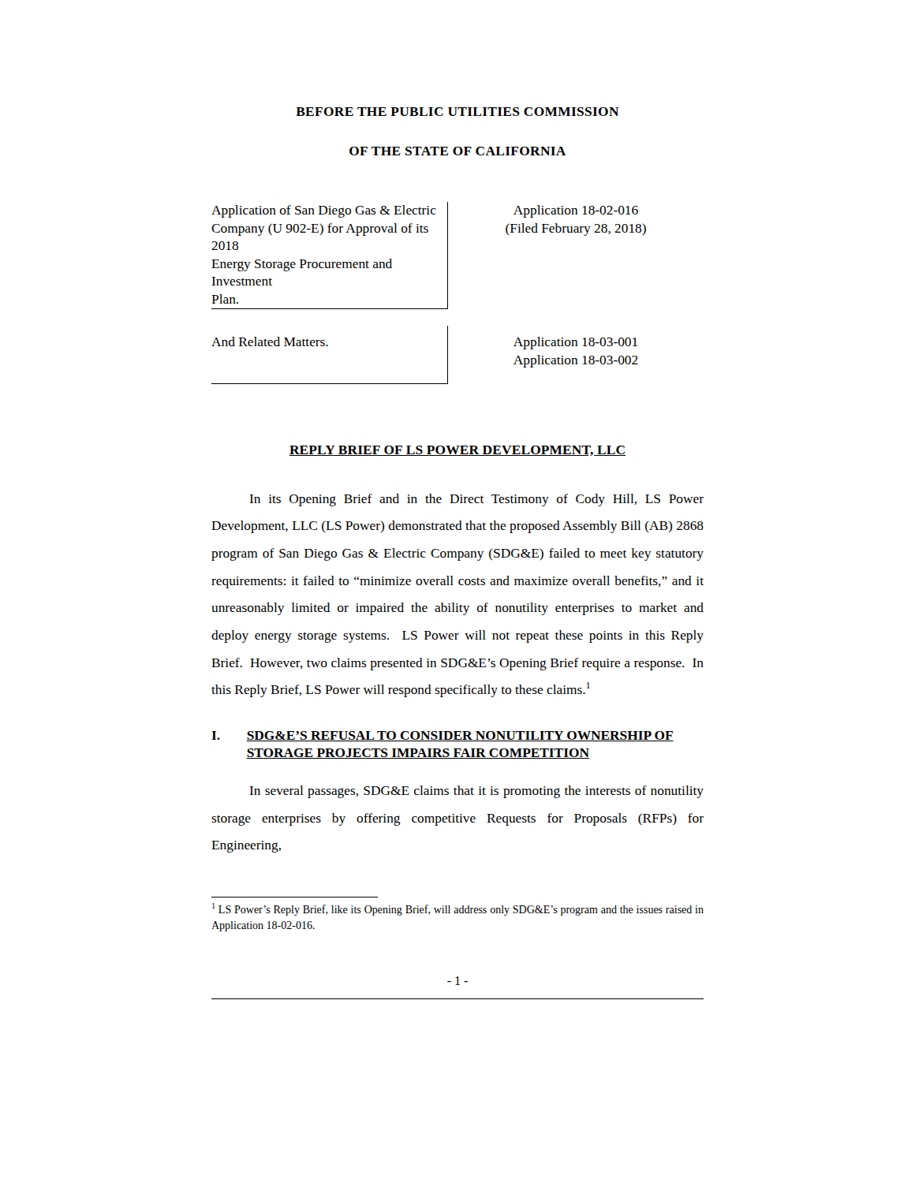BEFORE THE PUBLIC UTILITIES COMMISSION
OF THE STATE OF CALIFORNIA
| Application of San Diego Gas & Electric Company (U 902-E) for Approval of its 2018 Energy Storage Procurement and Investment Plan. | Application 18-02-016 (Filed February 28, 2018) |
| And Related Matters. | Application 18-03-001 Application 18-03-002 |
REPLY BRIEF OF LS POWER DEVELOPMENT, LLC
In its Opening Brief and in the Direct Testimony of Cody Hill, LS Power Development, LLC (LS Power) demonstrated that the proposed Assembly Bill (AB) 2868 program of San Diego Gas & Electric Company (SDG&E) failed to meet key statutory requirements: it failed to “minimize overall costs and maximize overall benefits,” and it unreasonably limited or impaired the ability of nonutility enterprises to market and deploy energy storage systems. LS Power will not repeat these points in this Reply Brief. However, two claims presented in SDG&E’s Opening Brief require a response. In this Reply Brief, LS Power will respond specifically to these claims.1
I. SDG&E’S REFUSAL TO CONSIDER NONUTILITY OWNERSHIP OF STORAGE PROJECTS IMPAIRS FAIR COMPETITION
In several passages, SDG&E claims that it is promoting the interests of nonutility storage enterprises by offering competitive Requests for Proposals (RFPs) for Engineering,
1 LS Power’s Reply Brief, like its Opening Brief, will address only SDG&E’s program and the issues raised in Application 18-02-016.
- 1 -